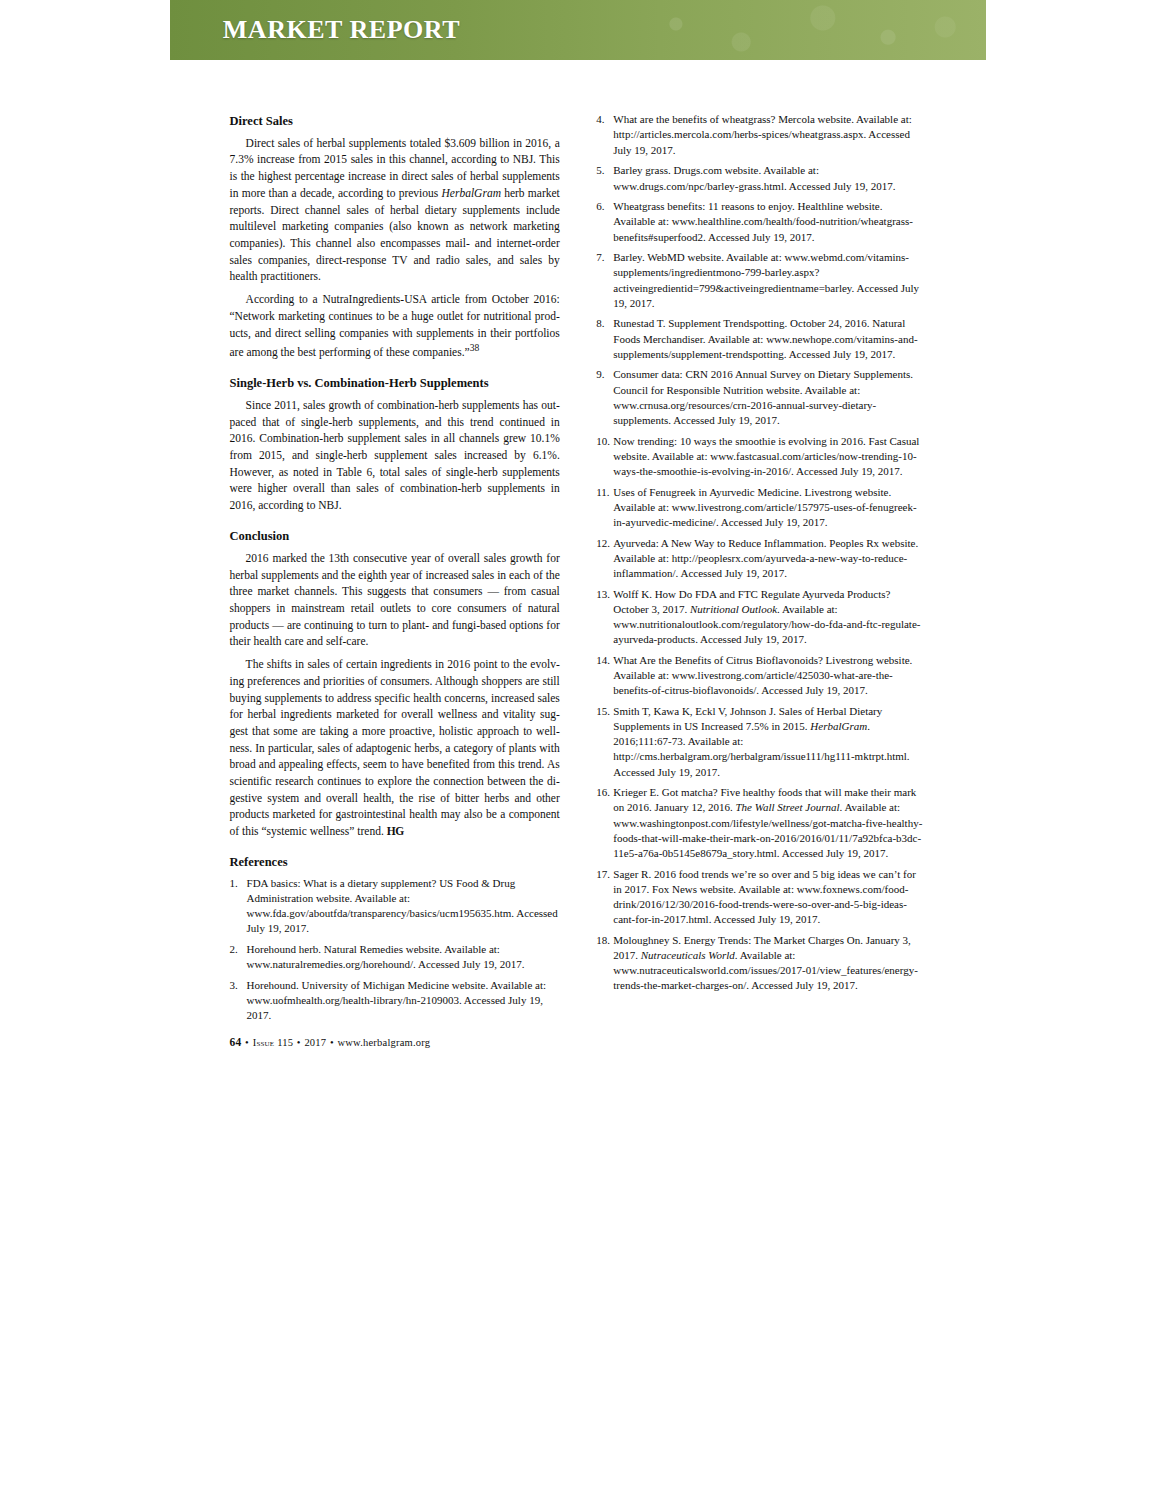MARKET REPORT
Direct Sales
Direct sales of herbal supplements totaled $3.609 billion in 2016, a 7.3% increase from 2015 sales in this channel, according to NBJ. This is the highest percentage increase in direct sales of herbal supplements in more than a decade, according to previous HerbalGram herb market reports. Direct channel sales of herbal dietary supplements include multilevel marketing companies (also known as network marketing companies). This channel also encompasses mail- and internet-order sales companies, direct-response TV and radio sales, and sales by health practitioners.
According to a NutraIngredients-USA article from October 2016: “Network marketing continues to be a huge outlet for nutritional products, and direct selling companies with supplements in their portfolios are among the best performing of these companies.”38
Single-Herb vs. Combination-Herb Supplements
Since 2011, sales growth of combination-herb supplements has outpaced that of single-herb supplements, and this trend continued in 2016. Combination-herb supplement sales in all channels grew 10.1% from 2015, and single-herb supplement sales increased by 6.1%. However, as noted in Table 6, total sales of single-herb supplements were higher overall than sales of combination-herb supplements in 2016, according to NBJ.
Conclusion
2016 marked the 13th consecutive year of overall sales growth for herbal supplements and the eighth year of increased sales in each of the three market channels. This suggests that consumers — from casual shoppers in mainstream retail outlets to core consumers of natural products — are continuing to turn to plant- and fungi-based options for their health care and self-care.
The shifts in sales of certain ingredients in 2016 point to the evolving preferences and priorities of consumers. Although shoppers are still buying supplements to address specific health concerns, increased sales for herbal ingredients marketed for overall wellness and vitality suggest that some are taking a more proactive, holistic approach to wellness. In particular, sales of adaptogenic herbs, a category of plants with broad and appealing effects, seem to have benefited from this trend. As scientific research continues to explore the connection between the digestive system and overall health, the rise of bitter herbs and other products marketed for gastrointestinal health may also be a component of this “systemic wellness” trend. HG
References
FDA basics: What is a dietary supplement? US Food & Drug Administration website. Available at: www.fda.gov/aboutfda/transparency/basics/ucm195635.htm. Accessed July 19, 2017.
Horehound herb. Natural Remedies website. Available at: www.naturalremedies.org/horehound/. Accessed July 19, 2017.
Horehound. University of Michigan Medicine website. Available at: www.uofmhealth.org/health-library/hn-2109003. Accessed July 19, 2017.
What are the benefits of wheatgrass? Mercola website. Available at: http://articles.mercola.com/herbs-spices/wheatgrass.aspx. Accessed July 19, 2017.
Barley grass. Drugs.com website. Available at: www.drugs.com/npc/barley-grass.html. Accessed July 19, 2017.
Wheatgrass benefits: 11 reasons to enjoy. Healthline website. Available at: www.healthline.com/health/food-nutrition/wheatgrass-benefits#superfood2. Accessed July 19, 2017.
Barley. WebMD website. Available at: www.webmd.com/vitamins-supplements/ingredientmono-799-barley.aspx?activeingredientid=799&activeingredientname=barley. Accessed July 19, 2017.
Runestad T. Supplement Trendspotting. October 24, 2016. Natural Foods Merchandiser. Available at: www.newhope.com/vitamins-and-supplements/supplement-trendspotting. Accessed July 19, 2017.
Consumer data: CRN 2016 Annual Survey on Dietary Supplements. Council for Responsible Nutrition website. Available at: www.crnusa.org/resources/crn-2016-annual-survey-dietary-supplements. Accessed July 19, 2017.
Now trending: 10 ways the smoothie is evolving in 2016. Fast Casual website. Available at: www.fastcasual.com/articles/now-trending-10-ways-the-smoothie-is-evolving-in-2016/. Accessed July 19, 2017.
Uses of Fenugreek in Ayurvedic Medicine. Livestrong website. Available at: www.livestrong.com/article/157975-uses-of-fenugreek-in-ayurvedic-medicine/. Accessed July 19, 2017.
Ayurveda: A New Way to Reduce Inflammation. Peoples Rx website. Available at: http://peoplesrx.com/ayurveda-a-new-way-to-reduce-inflammation/. Accessed July 19, 2017.
Wolff K. How Do FDA and FTC Regulate Ayurveda Products? October 3, 2017. Nutritional Outlook. Available at: www.nutritionaloutlook.com/regulatory/how-do-fda-and-ftc-regulate-ayurveda-products. Accessed July 19, 2017.
What Are the Benefits of Citrus Bioflavonoids? Livestrong website. Available at: www.livestrong.com/article/425030-what-are-the-benefits-of-citrus-bioflavonoids/. Accessed July 19, 2017.
Smith T, Kawa K, Eckl V, Johnson J. Sales of Herbal Dietary Supplements in US Increased 7.5% in 2015. HerbalGram. 2016;111:67-73. Available at: http://cms.herbalgram.org/herbalgram/issue111/hg111-mktrpt.html. Accessed July 19, 2017.
Krieger E. Got matcha? Five healthy foods that will make their mark on 2016. January 12, 2016. The Wall Street Journal. Available at: www.washingtonpost.com/lifestyle/wellness/got-matcha-five-healthy-foods-that-will-make-their-mark-on-2016/2016/01/11/7a92bfca-b3dc-11e5-a76a-0b5145e8679a_story.html. Accessed July 19, 2017.
Sager R. 2016 food trends we’re so over and 5 big ideas we can’t for in 2017. Fox News website. Available at: www.foxnews.com/food-drink/2016/12/30/2016-food-trends-were-so-over-and-5-big-ideas-cant-for-in-2017.html. Accessed July 19, 2017.
Moloughney S. Energy Trends: The Market Charges On. January 3, 2017. Nutraceuticals World. Available at: www.nutraceuticalsworld.com/issues/2017-01/view_features/energy-trends-the-market-charges-on/. Accessed July 19, 2017.
64•Issue 115•2017•www.herbalgram.org